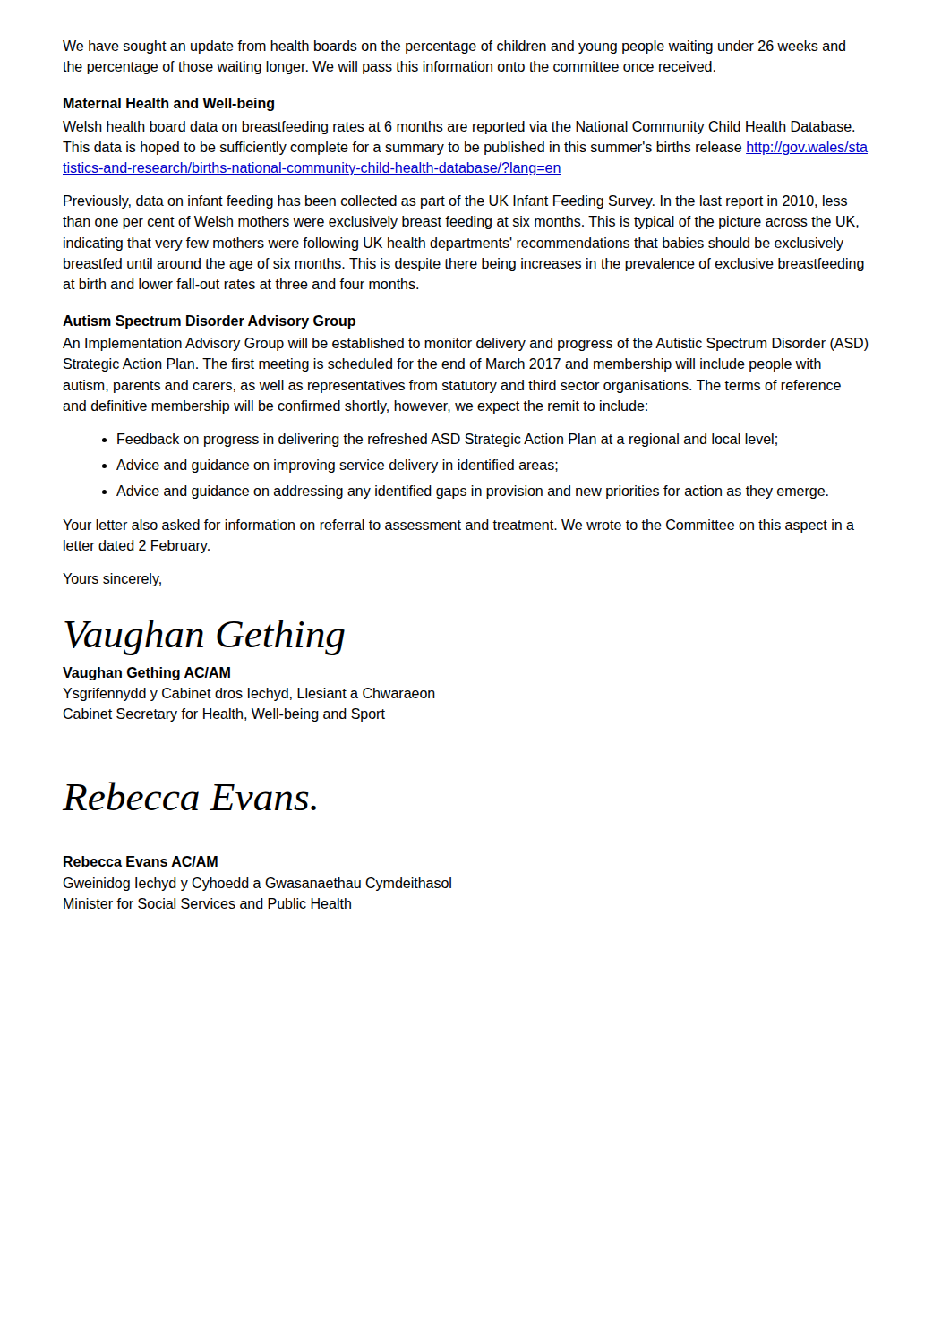We have sought an update from health boards on the percentage of children and young people waiting under 26 weeks and the percentage of those waiting longer. We will pass this information onto the committee once received.
Maternal Health and Well-being
Welsh health board data on breastfeeding rates at 6 months are reported via the National Community Child Health Database. This data is hoped to be sufficiently complete for a summary to be published in this summer's births release http://gov.wales/statistics-and-research/births-national-community-child-health-database/?lang=en
Previously, data on infant feeding has been collected as part of the UK Infant Feeding Survey. In the last report in 2010, less than one per cent of Welsh mothers were exclusively breast feeding at six months. This is typical of the picture across the UK, indicating that very few mothers were following UK health departments' recommendations that babies should be exclusively breastfed until around the age of six months. This is despite there being increases in the prevalence of exclusive breastfeeding at birth and lower fall-out rates at three and four months.
Autism Spectrum Disorder Advisory Group
An Implementation Advisory Group will be established to monitor delivery and progress of the Autistic Spectrum Disorder (ASD) Strategic Action Plan. The first meeting is scheduled for the end of March 2017 and membership will include people with autism, parents and carers, as well as representatives from statutory and third sector organisations. The terms of reference and definitive membership will be confirmed shortly, however, we expect the remit to include:
Feedback on progress in delivering the refreshed ASD Strategic Action Plan at a regional and local level;
Advice and guidance on improving service delivery in identified areas;
Advice and guidance on addressing any identified gaps in provision and new priorities for action as they emerge.
Your letter also asked for information on referral to assessment and treatment. We wrote to the Committee on this aspect in a letter dated 2 February.
Yours sincerely,
Vaughan Gething
Vaughan Gething AC/AM
Ysgrifennydd y Cabinet dros Iechyd, Llesiant a Chwaraeon
Cabinet Secretary for Health, Well-being and Sport
Rebecca Evans.
Rebecca Evans AC/AM
Gweinidog Iechyd y Cyhoedd a Gwasanaethau Cymdeithasol
Minister for Social Services and Public Health